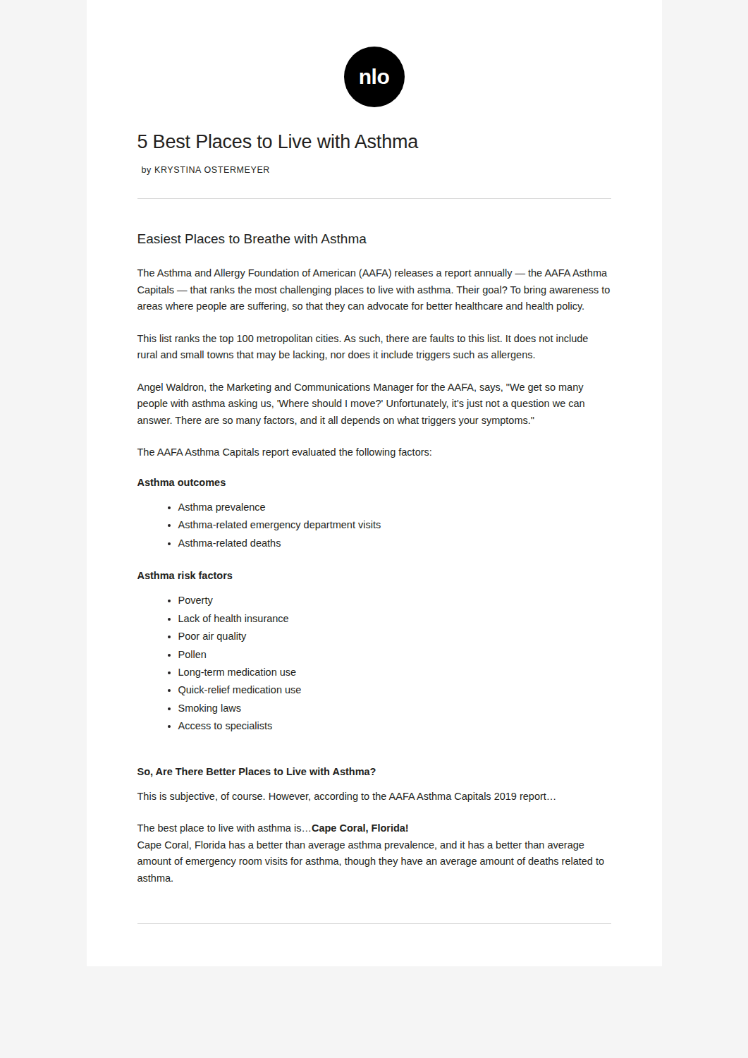nlo
5 Best Places to Live with Asthma
by KRYSTINA OSTERMEYER
Easiest Places to Breathe with Asthma
The Asthma and Allergy Foundation of American (AAFA) releases a report annually — the AAFA Asthma Capitals — that ranks the most challenging places to live with asthma. Their goal? To bring awareness to areas where people are suffering, so that they can advocate for better healthcare and health policy.
This list ranks the top 100 metropolitan cities. As such, there are faults to this list. It does not include rural and small towns that may be lacking, nor does it include triggers such as allergens.
Angel Waldron, the Marketing and Communications Manager for the AAFA, says, "We get so many people with asthma asking us, 'Where should I move?' Unfortunately, it's just not a question we can answer. There are so many factors, and it all depends on what triggers your symptoms."
The AAFA Asthma Capitals report evaluated the following factors:
Asthma outcomes
Asthma prevalence
Asthma-related emergency department visits
Asthma-related deaths
Asthma risk factors
Poverty
Lack of health insurance
Poor air quality
Pollen
Long-term medication use
Quick-relief medication use
Smoking laws
Access to specialists
So, Are There Better Places to Live with Asthma?
This is subjective, of course. However, according to the AAFA Asthma Capitals 2019 report…
The best place to live with asthma is…Cape Coral, Florida!
Cape Coral, Florida has a better than average asthma prevalence, and it has a better than average amount of emergency room visits for asthma, though they have an average amount of deaths related to asthma.